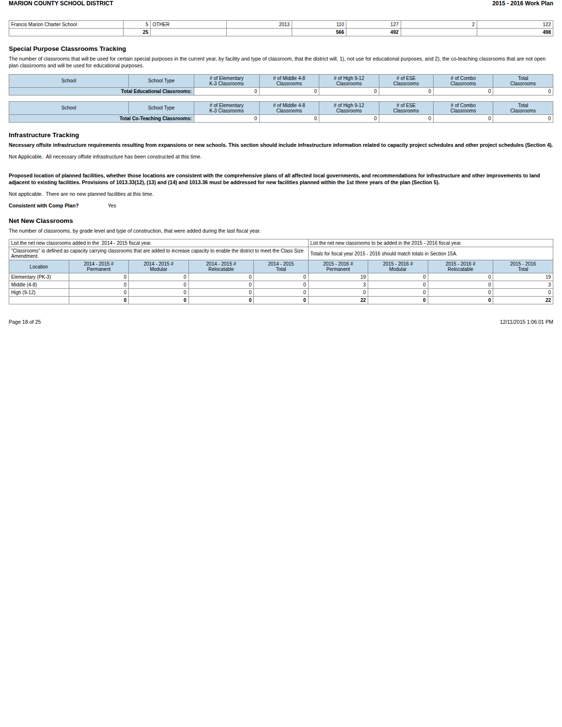MARION COUNTY SCHOOL DISTRICT
2015 - 2016 Work Plan
| Francis Marion Charter School | 5 | OTHER | 2013 | 110 | 127 | 2 | 122 |
| | 25 | | | 566 | 492 | | 498 |
Special Purpose Classrooms Tracking
The number of classrooms that will be used for certain special purposes in the current year, by facility and type of classroom, that the district will, 1), not use for educational purposes, and 2), the co-teaching classrooms that are not open plan classrooms and will be used for educational purposes.
| School | School Type | # of Elementary K-3 Classrooms | # of Middle 4-8 Classrooms | # of High 9-12 Classrooms | # of ESE Classrooms | # of Combo Classrooms | Total Classrooms |
| --- | --- | --- | --- | --- | --- | --- | --- |
| Total Educational Classrooms: | 0 | 0 | 0 | 0 | 0 | 0 |
| School | School Type | # of Elementary K-3 Classrooms | # of Middle 4-8 Classrooms | # of High 9-12 Classrooms | # of ESE Classrooms | # of Combo Classrooms | Total Classrooms |
| --- | --- | --- | --- | --- | --- | --- | --- |
| Total Co-Teaching Classrooms: | 0 | 0 | 0 | 0 | 0 | 0 |
Infrastructure Tracking
Necessary offsite infrastructure requirements resulting from expansions or new schools. This section should include infrastructure information related to capacity project schedules and other project schedules (Section 4).
Not Applicable. All necessary offsite infrastructure has been constructed at this time.
Proposed location of planned facilities, whether those locations are consistent with the comprehensive plans of all affected local governments, and recommendations for infrastructure and other improvements to land adjacent to existing facilities. Provisions of 1013.33(12), (13) and (14) and 1013.36 must be addressed for new facilities planned within the 1st three years of the plan (Section 5).
Not applicable. There are no new planned facilities at this time.
Consistent with Comp Plan? Yes
Net New Classrooms
The number of classrooms, by grade level and type of construction, that were added during the last fiscal year.
| List the net new classrooms added in the 2014 - 2015 fiscal year. | List the net new classrooms to be added in the 2015 - 2016 fiscal year. |
| "Classrooms" is defined as capacity carrying classrooms that are added to increase capacity to enable the district to meet the Class Size Amendment. | Totals for fiscal year 2015 - 2016 should match totals in Section 15A. |
| Location | 2014 - 2015 # Permanent | 2014 - 2015 # Modular | 2014 - 2015 # Relocatable | 2014 - 2015 Total | 2015 - 2016 # Permanent | 2015 - 2016 # Modular | 2015 - 2016 # Relocatable | 2015 - 2016 Total |
| Elementary (PK-3) | 0 | 0 | 0 | 0 | 19 | 0 | 0 | 19 |
| Middle (4-8) | 0 | 0 | 0 | 0 | 3 | 0 | 0 | 3 |
| High (9-12) | 0 | 0 | 0 | 0 | 0 | 0 | 0 | 0 |
| | 0 | 0 | 0 | 0 | 22 | 0 | 0 | 22 |
Page 18 of 25
12/11/2015 1:06:01 PM